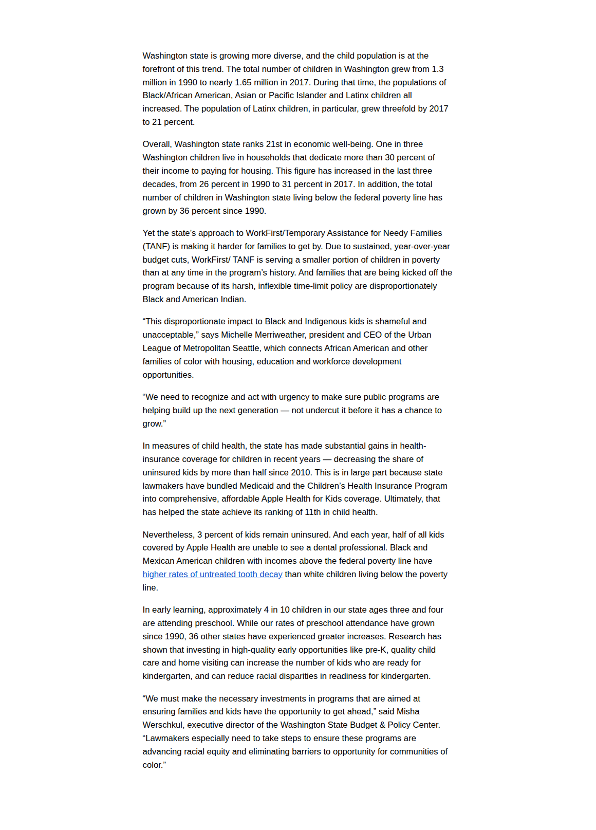Washington state is growing more diverse, and the child population is at the forefront of this trend. The total number of children in Washington grew from 1.3 million in 1990 to nearly 1.65 million in 2017. During that time, the populations of Black/African American, Asian or Pacific Islander and Latinx children all increased. The population of Latinx children, in particular, grew threefold by 2017 to 21 percent.
Overall, Washington state ranks 21st in economic well-being. One in three Washington children live in households that dedicate more than 30 percent of their income to paying for housing. This figure has increased in the last three decades, from 26 percent in 1990 to 31 percent in 2017. In addition, the total number of children in Washington state living below the federal poverty line has grown by 36 percent since 1990.
Yet the state’s approach to WorkFirst/Temporary Assistance for Needy Families (TANF) is making it harder for families to get by. Due to sustained, year-over-year budget cuts, WorkFirst/ TANF is serving a smaller portion of children in poverty than at any time in the program’s history. And families that are being kicked off the program because of its harsh, inflexible time-limit policy are disproportionately Black and American Indian.
“This disproportionate impact to Black and Indigenous kids is shameful and unacceptable,” says Michelle Merriweather, president and CEO of the Urban League of Metropolitan Seattle, which connects African American and other families of color with housing, education and workforce development opportunities.
“We need to recognize and act with urgency to make sure public programs are helping build up the next generation — not undercut it before it has a chance to grow.”
In measures of child health, the state has made substantial gains in health-insurance coverage for children in recent years — decreasing the share of uninsured kids by more than half since 2010. This is in large part because state lawmakers have bundled Medicaid and the Children’s Health Insurance Program into comprehensive, affordable Apple Health for Kids coverage. Ultimately, that has helped the state achieve its ranking of 11th in child health.
Nevertheless, 3 percent of kids remain uninsured. And each year, half of all kids covered by Apple Health are unable to see a dental professional. Black and Mexican American children with incomes above the federal poverty line have higher rates of untreated tooth decay than white children living below the poverty line.
In early learning, approximately 4 in 10 children in our state ages three and four are attending preschool. While our rates of preschool attendance have grown since 1990, 36 other states have experienced greater increases. Research has shown that investing in high-quality early opportunities like pre-K, quality child care and home visiting can increase the number of kids who are ready for kindergarten, and can reduce racial disparities in readiness for kindergarten.
“We must make the necessary investments in programs that are aimed at ensuring families and kids have the opportunity to get ahead,” said Misha Werschkul, executive director of the Washington State Budget & Policy Center. “Lawmakers especially need to take steps to ensure these programs are advancing racial equity and eliminating barriers to opportunity for communities of color.”